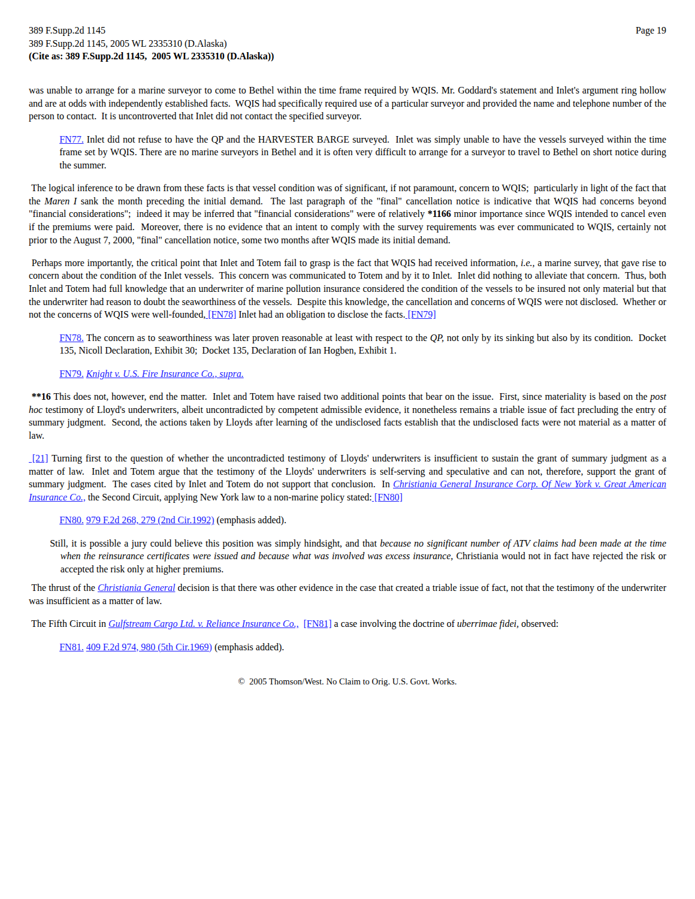389 F.Supp.2d 1145
Page 19
389 F.Supp.2d 1145, 2005 WL 2335310 (D.Alaska)
(Cite as: 389 F.Supp.2d 1145, 2005 WL 2335310 (D.Alaska))
was unable to arrange for a marine surveyor to come to Bethel within the time frame required by WQIS. Mr. Goddard's statement and Inlet's argument ring hollow and are at odds with independently established facts. WQIS had specifically required use of a particular surveyor and provided the name and telephone number of the person to contact. It is uncontroverted that Inlet did not contact the specified surveyor.
FN77. Inlet did not refuse to have the QP and the HARVESTER BARGE surveyed. Inlet was simply unable to have the vessels surveyed within the time frame set by WQIS. There are no marine surveyors in Bethel and it is often very difficult to arrange for a surveyor to travel to Bethel on short notice during the summer.
The logical inference to be drawn from these facts is that vessel condition was of significant, if not paramount, concern to WQIS; particularly in light of the fact that the Maren I sank the month preceding the initial demand. The last paragraph of the "final" cancellation notice is indicative that WQIS had concerns beyond "financial considerations"; indeed it may be inferred that "financial considerations" were of relatively *1166 minor importance since WQIS intended to cancel even if the premiums were paid. Moreover, there is no evidence that an intent to comply with the survey requirements was ever communicated to WQIS, certainly not prior to the August 7, 2000, "final" cancellation notice, some two months after WQIS made its initial demand.
Perhaps more importantly, the critical point that Inlet and Totem fail to grasp is the fact that WQIS had received information, i.e., a marine survey, that gave rise to concern about the condition of the Inlet vessels. This concern was communicated to Totem and by it to Inlet. Inlet did nothing to alleviate that concern. Thus, both Inlet and Totem had full knowledge that an underwriter of marine pollution insurance considered the condition of the vessels to be insured not only material but that the underwriter had reason to doubt the seaworthiness of the vessels. Despite this knowledge, the cancellation and concerns of WQIS were not disclosed. Whether or not the concerns of WQIS were well-founded, [FN78] Inlet had an obligation to disclose the facts. [FN79]
FN78. The concern as to seaworthiness was later proven reasonable at least with respect to the QP, not only by its sinking but also by its condition. Docket 135, Nicoll Declaration, Exhibit 30; Docket 135, Declaration of Ian Hogben, Exhibit 1.
FN79. Knight v. U.S. Fire Insurance Co., supra.
**16 This does not, however, end the matter. Inlet and Totem have raised two additional points that bear on the issue. First, since materiality is based on the post hoc testimony of Lloyd's underwriters, albeit uncontradicted by competent admissible evidence, it nonetheless remains a triable issue of fact precluding the entry of summary judgment. Second, the actions taken by Lloyds after learning of the undisclosed facts establish that the undisclosed facts were not material as a matter of law.
[21] Turning first to the question of whether the uncontradicted testimony of Lloyds' underwriters is insufficient to sustain the grant of summary judgment as a matter of law. Inlet and Totem argue that the testimony of the Lloyds' underwriters is self-serving and speculative and can not, therefore, support the grant of summary judgment. The cases cited by Inlet and Totem do not support that conclusion. In Christiania General Insurance Corp. Of New York v. Great American Insurance Co., the Second Circuit, applying New York law to a non-marine policy stated: [FN80]
FN80. 979 F.2d 268, 279 (2nd Cir.1992) (emphasis added).
Still, it is possible a jury could believe this position was simply hindsight, and that because no significant number of ATV claims had been made at the time when the reinsurance certificates were issued and because what was involved was excess insurance, Christiania would not in fact have rejected the risk or accepted the risk only at higher premiums.
The thrust of the Christiania General decision is that there was other evidence in the case that created a triable issue of fact, not that the testimony of the underwriter was insufficient as a matter of law.
The Fifth Circuit in Gulfstream Cargo Ltd. v. Reliance Insurance Co., [FN81] a case involving the doctrine of uberrimae fidei, observed:
FN81. 409 F.2d 974, 980 (5th Cir.1969) (emphasis added).
© 2005 Thomson/West. No Claim to Orig. U.S. Govt. Works.